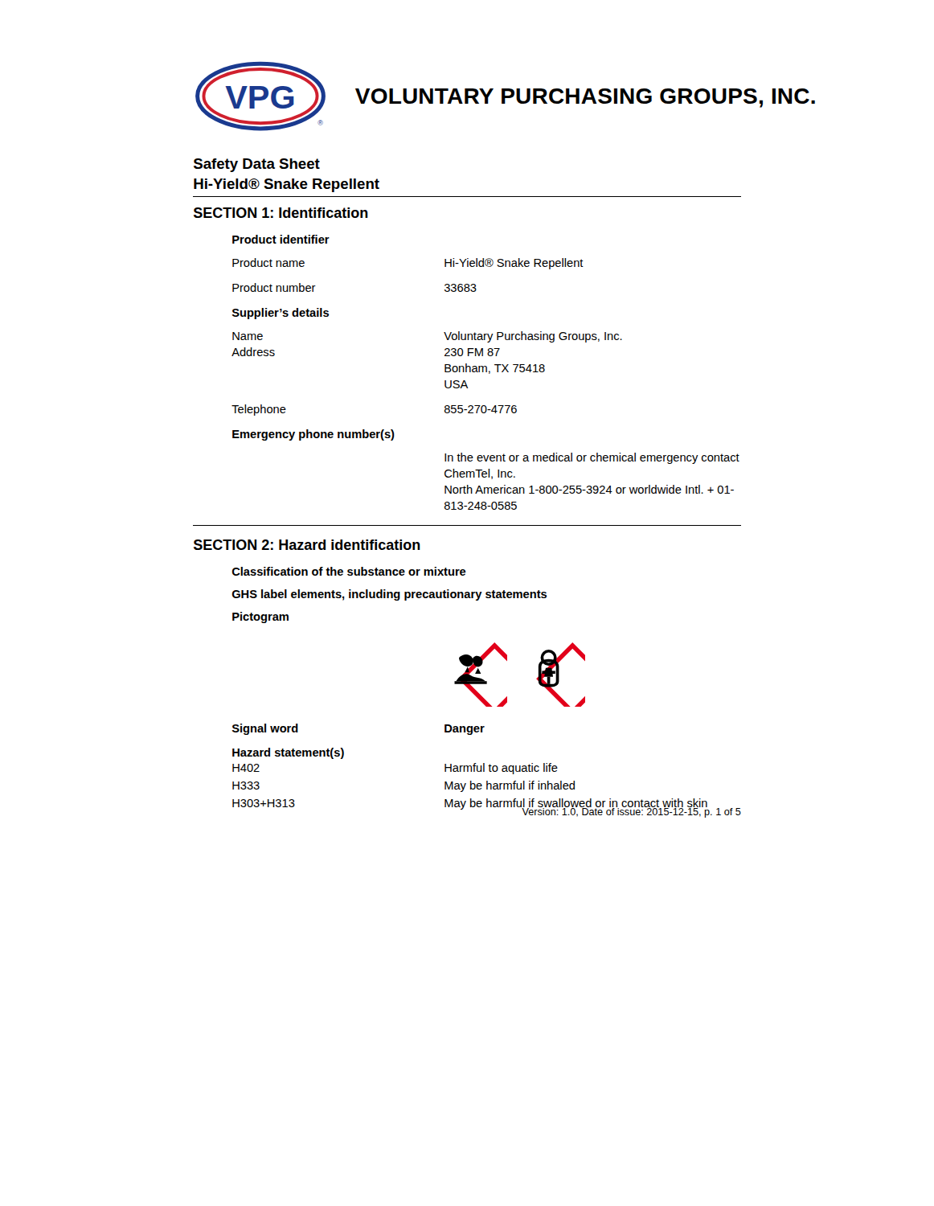VPG ®
VOLUNTARY PURCHASING GROUPS, INC.
Safety Data Sheet
Hi-Yield® Snake Repellent
SECTION 1: Identification
Product identifier
Product name
Hi-Yield® Snake Repellent
Product number
33683
Supplier’s details
Name
Address
Voluntary Purchasing Groups, Inc.
230 FM 87
Bonham, TX 75418
USA
Telephone
855-270-4776
Emergency phone number(s)
In the event or a medical or chemical emergency contact ChemTel, Inc.
North American 1-800-255-3924 or worldwide Intl. + 01-813-248-0585
SECTION 2: Hazard identification
Classification of the substance or mixture
GHS label elements, including precautionary statements
Pictogram
Signal word
Danger
Hazard statement(s)
H402
Harmful to aquatic life
H333
May be harmful if inhaled
H303+H313
May be harmful if swallowed or in contact with skin
Version: 1.0, Date of issue: 2015-12-15, p. 1 of 5